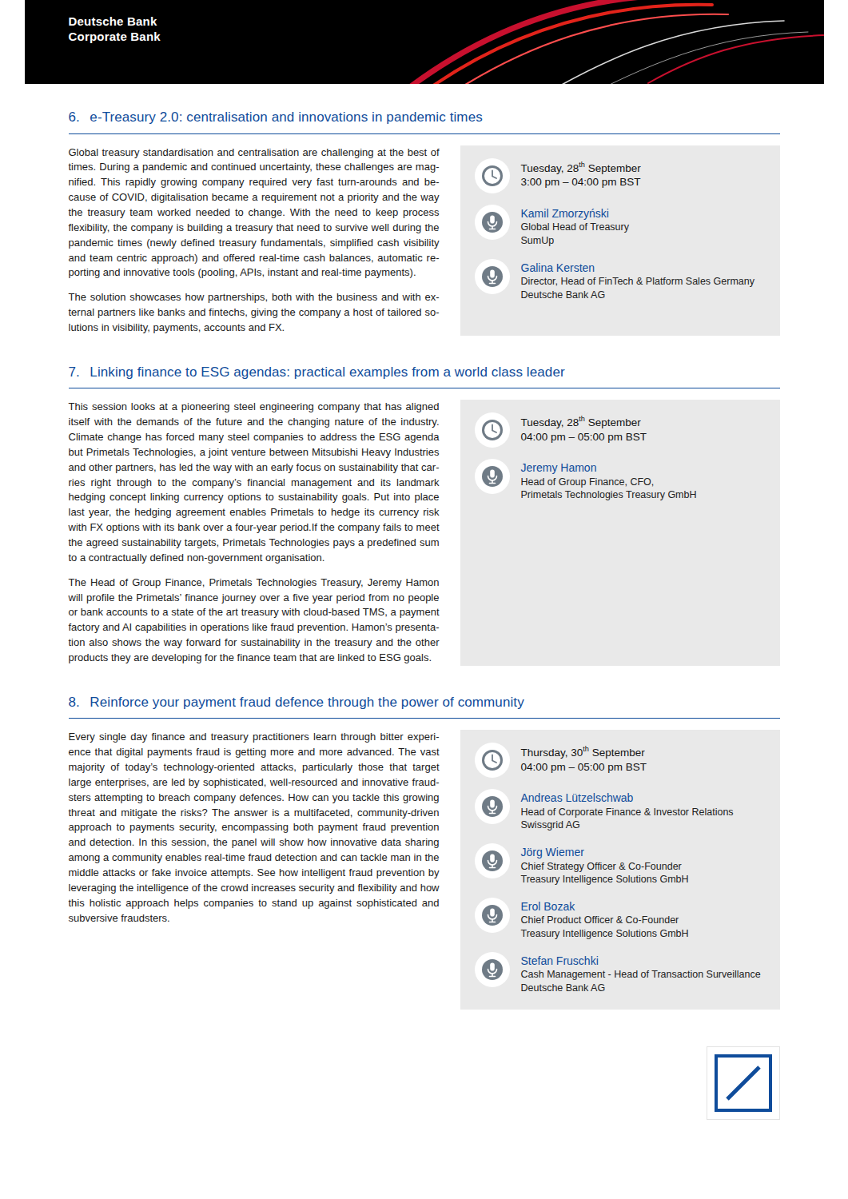Deutsche Bank
Corporate Bank
6. e-Treasury 2.0: centralisation and innovations in pandemic times
Global treasury standardisation and centralisation are challenging at the best of times. During a pandemic and continued uncertainty, these challenges are magnified. This rapidly growing company required very fast turn-arounds and because of COVID, digitalisation became a requirement not a priority and the way the treasury team worked needed to change. With the need to keep process flexibility, the company is building a treasury that need to survive well during the pandemic times (newly defined treasury fundamentals, simplified cash visibility and team centric approach) and offered real-time cash balances, automatic reporting and innovative tools (pooling, APIs, instant and real-time payments).
The solution showcases how partnerships, both with the business and with external partners like banks and fintechs, giving the company a host of tailored solutions in visibility, payments, accounts and FX.
Tuesday, 28th September
3:00 pm – 04:00 pm BST
Kamil Zmorzyński
Global Head of Treasury
SumUp
Galina Kersten
Director, Head of FinTech & Platform Sales Germany
Deutsche Bank AG
7. Linking finance to ESG agendas: practical examples from a world class leader
This session looks at a pioneering steel engineering company that has aligned itself with the demands of the future and the changing nature of the industry. Climate change has forced many steel companies to address the ESG agenda but Primetals Technologies, a joint venture between Mitsubishi Heavy Industries and other partners, has led the way with an early focus on sustainability that carries right through to the company’s financial management and its landmark hedging concept linking currency options to sustainability goals. Put into place last year, the hedging agreement enables Primetals to hedge its currency risk with FX options with its bank over a four-year period.If the company fails to meet the agreed sustainability targets, Primetals Technologies pays a predefined sum to a contractually defined non-government organisation.
The Head of Group Finance, Primetals Technologies Treasury, Jeremy Hamon will profile the Primetals’ finance journey over a five year period from no people or bank accounts to a state of the art treasury with cloud-based TMS, a payment factory and AI capabilities in operations like fraud prevention. Hamon’s presentation also shows the way forward for sustainability in the treasury and the other products they are developing for the finance team that are linked to ESG goals.
Tuesday, 28th September
04:00 pm – 05:00 pm BST
Jeremy Hamon
Head of Group Finance, CFO,
Primetals Technologies Treasury GmbH
8. Reinforce your payment fraud defence through the power of community
Every single day finance and treasury practitioners learn through bitter experience that digital payments fraud is getting more and more advanced. The vast majority of today’s technology-oriented attacks, particularly those that target large enterprises, are led by sophisticated, well-resourced and innovative fraudsters attempting to breach company defences. How can you tackle this growing threat and mitigate the risks? The answer is a multifaceted, community-driven approach to payments security, encompassing both payment fraud prevention and detection. In this session, the panel will show how innovative data sharing among a community enables real-time fraud detection and can tackle man in the middle attacks or fake invoice attempts. See how intelligent fraud prevention by leveraging the intelligence of the crowd increases security and flexibility and how this holistic approach helps companies to stand up against sophisticated and subversive fraudsters.
Thursday, 30th September
04:00 pm – 05:00 pm BST
Andreas Lützelschwab
Head of Corporate Finance & Investor Relations
Swissgrid AG
Jörg Wiemer
Chief Strategy Officer & Co-Founder
Treasury Intelligence Solutions GmbH
Erol Bozak
Chief Product Officer & Co-Founder
Treasury Intelligence Solutions GmbH
Stefan Fruschki
Cash Management - Head of Transaction Surveillance
Deutsche Bank AG